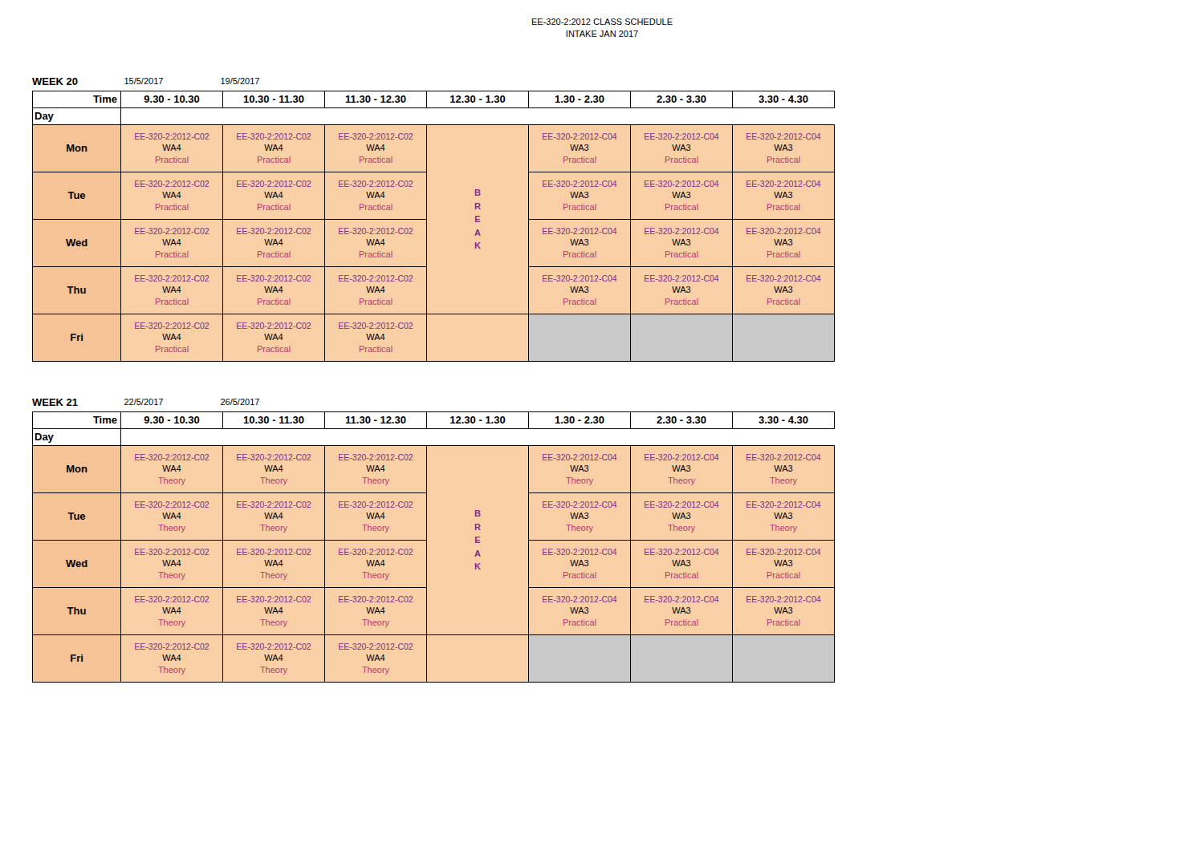EE-320-2:2012 CLASS SCHEDULE
INTAKE JAN 2017
WEEK 20 15/5/201719/5/2017
| Time | 9.30 - 10.30 | 10.30 - 11.30 | 11.30 - 12.30 | 12.30 - 1.30 | 1.30 - 2.30 | 2.30 - 3.30 | 3.30 - 4.30 |
| --- | --- | --- | --- | --- | --- | --- | --- |
| Day | | | | | | | |
| Mon | EE-320-2:2012-C02 WA4 Practical | EE-320-2:2012-C02 WA4 Practical | EE-320-2:2012-C02 WA4 Practical | B R E A K | EE-320-2:2012-C04 WA3 Practical | EE-320-2:2012-C04 WA3 Practical | EE-320-2:2012-C04 WA3 Practical |
| Tue | EE-320-2:2012-C02 WA4 Practical | EE-320-2:2012-C02 WA4 Practical | EE-320-2:2012-C02 WA4 Practical | EE-320-2:2012-C04 WA3 Practical | EE-320-2:2012-C04 WA3 Practical | EE-320-2:2012-C04 WA3 Practical |
| Wed | EE-320-2:2012-C02 WA4 Practical | EE-320-2:2012-C02 WA4 Practical | EE-320-2:2012-C02 WA4 Practical | EE-320-2:2012-C04 WA3 Practical | EE-320-2:2012-C04 WA3 Practical | EE-320-2:2012-C04 WA3 Practical |
| Thu | EE-320-2:2012-C02 WA4 Practical | EE-320-2:2012-C02 WA4 Practical | EE-320-2:2012-C02 WA4 Practical | EE-320-2:2012-C04 WA3 Practical | EE-320-2:2012-C04 WA3 Practical | EE-320-2:2012-C04 WA3 Practical |
| Fri | EE-320-2:2012-C02 WA4 Practical | EE-320-2:2012-C02 WA4 Practical | EE-320-2:2012-C02 WA4 Practical | | | | |
WEEK 21 22/5/201726/5/2017
| Time | 9.30 - 10.30 | 10.30 - 11.30 | 11.30 - 12.30 | 12.30 - 1.30 | 1.30 - 2.30 | 2.30 - 3.30 | 3.30 - 4.30 |
| --- | --- | --- | --- | --- | --- | --- | --- |
| Day | | | | | | | |
| Mon | EE-320-2:2012-C02 WA4 Theory | EE-320-2:2012-C02 WA4 Theory | EE-320-2:2012-C02 WA4 Theory | B R E A K | EE-320-2:2012-C04 WA3 Theory | EE-320-2:2012-C04 WA3 Theory | EE-320-2:2012-C04 WA3 Theory |
| Tue | EE-320-2:2012-C02 WA4 Theory | EE-320-2:2012-C02 WA4 Theory | EE-320-2:2012-C02 WA4 Theory | EE-320-2:2012-C04 WA3 Theory | EE-320-2:2012-C04 WA3 Theory | EE-320-2:2012-C04 WA3 Theory |
| Wed | EE-320-2:2012-C02 WA4 Theory | EE-320-2:2012-C02 WA4 Theory | EE-320-2:2012-C02 WA4 Theory | EE-320-2:2012-C04 WA3 Practical | EE-320-2:2012-C04 WA3 Practical | EE-320-2:2012-C04 WA3 Practical |
| Thu | EE-320-2:2012-C02 WA4 Theory | EE-320-2:2012-C02 WA4 Theory | EE-320-2:2012-C02 WA4 Theory | EE-320-2:2012-C04 WA3 Practical | EE-320-2:2012-C04 WA3 Practical | EE-320-2:2012-C04 WA3 Practical |
| Fri | EE-320-2:2012-C02 WA4 Theory | EE-320-2:2012-C02 WA4 Theory | EE-320-2:2012-C02 WA4 Theory | | | | |